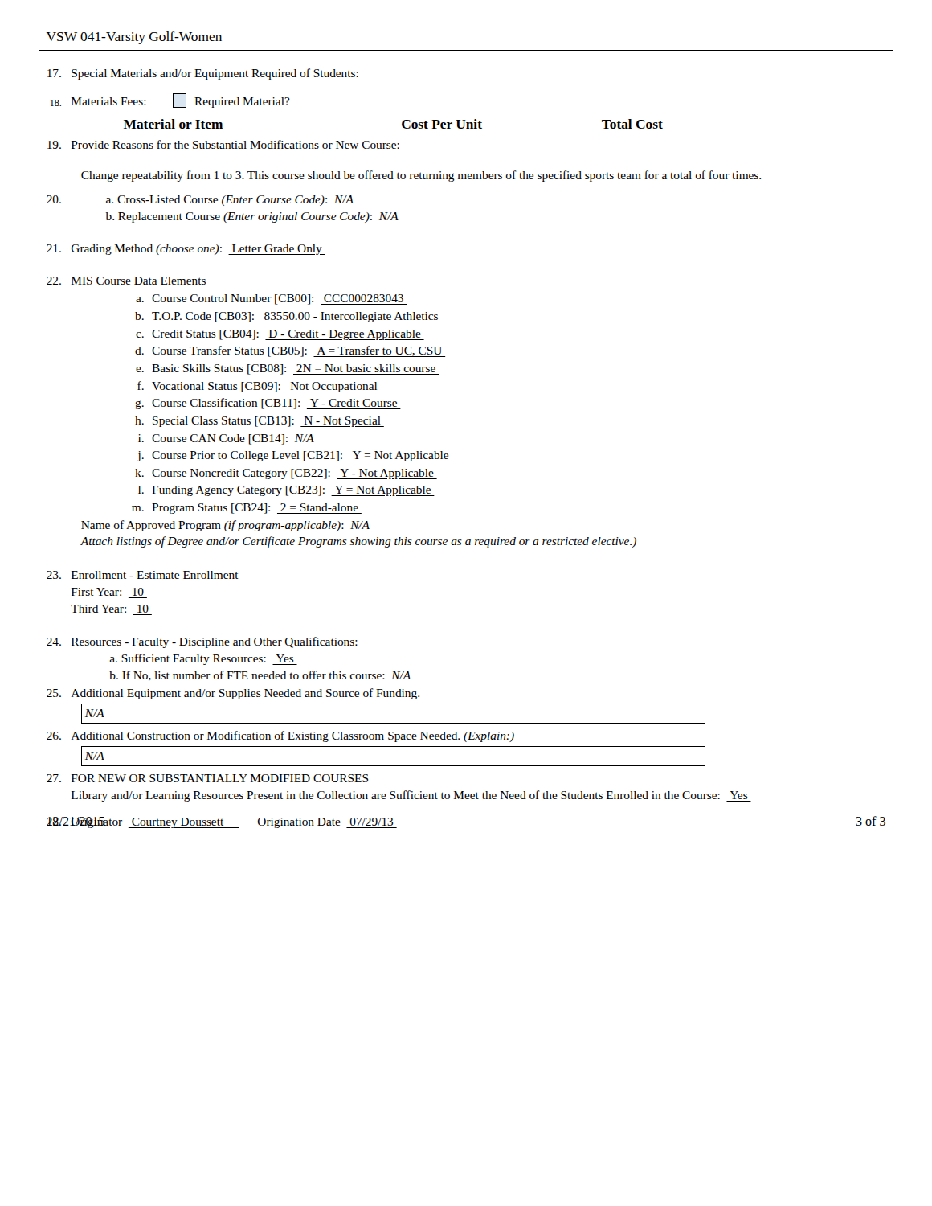VSW 041-Varsity Golf-Women
17.
Special Materials and/or Equipment Required of Students:
18.
Materials Fees: Required Material?
Material or Item
Cost Per Unit
Total Cost
19.
Provide Reasons for the Substantial Modifications or New Course:
Change repeatability from 1 to 3. This course should be offered to returning members of the specified sports team for a total of four times.
20.
a. Cross-Listed Course (Enter Course Code): N/A
b. Replacement Course (Enter original Course Code): N/A
21.
Grading Method (choose one): Letter Grade Only
22.
MIS Course Data Elements
a. Course Control Number [CB00]: CCC000283043
b. T.O.P. Code [CB03]: 83550.00 - Intercollegiate Athletics
c. Credit Status [CB04]: D - Credit - Degree Applicable
d. Course Transfer Status [CB05]: A = Transfer to UC, CSU
e. Basic Skills Status [CB08]: 2N = Not basic skills course
f. Vocational Status [CB09]: Not Occupational
g. Course Classification [CB11]: Y - Credit Course
h. Special Class Status [CB13]: N - Not Special
i. Course CAN Code [CB14]: N/A
j. Course Prior to College Level [CB21]: Y = Not Applicable
k. Course Noncredit Category [CB22]: Y - Not Applicable
l. Funding Agency Category [CB23]: Y = Not Applicable
m. Program Status [CB24]: 2 = Stand-alone
Name of Approved Program (if program-applicable): N/A
Attach listings of Degree and/or Certificate Programs showing this course as a required or a restricted elective.)
23.
Enrollment - Estimate Enrollment
First Year: 10
Third Year: 10
24.
Resources - Faculty - Discipline and Other Qualifications:
a. Sufficient Faculty Resources: Yes
b. If No, list number of FTE needed to offer this course: N/A
25.
Additional Equipment and/or Supplies Needed and Source of Funding.
N/A
26.
Additional Construction or Modification of Existing Classroom Space Needed. (Explain:)
N/A
27.
FOR NEW OR SUBSTANTIALLY MODIFIED COURSES
Library and/or Learning Resources Present in the Collection are Sufficient to Meet the Need of the Students Enrolled in the Course: Yes
28.
Originator Courtney Doussett Origination Date 07/29/13
12/21/2015
3 of 3